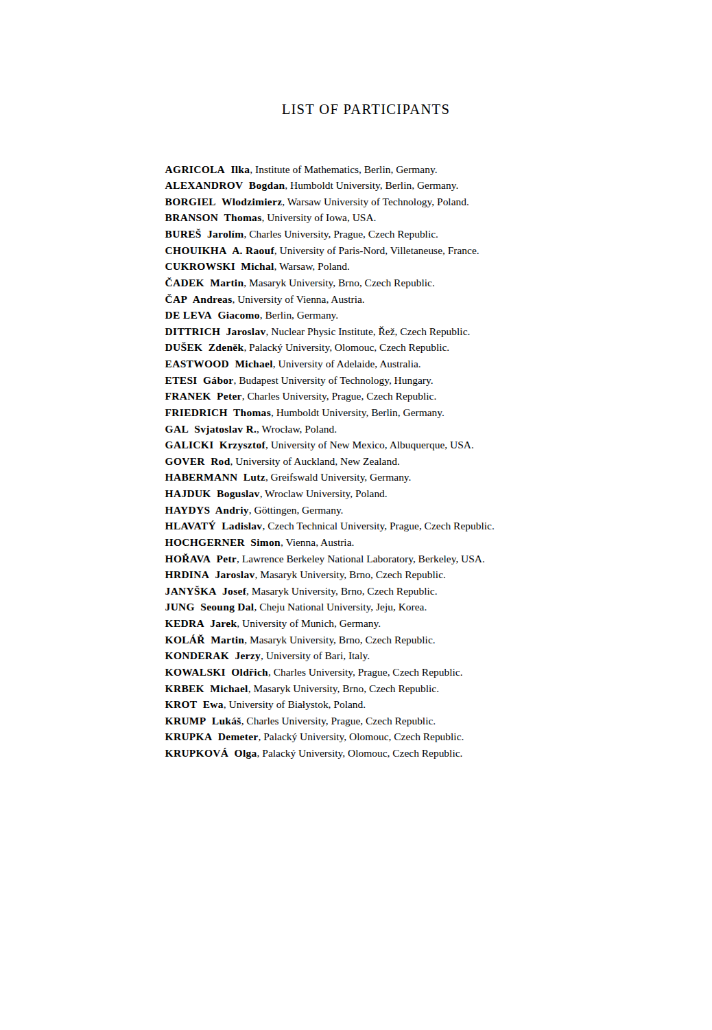LIST OF PARTICIPANTS
AGRICOLA Ilka, Institute of Mathematics, Berlin, Germany.
ALEXANDROV Bogdan, Humboldt University, Berlin, Germany.
BORGIEL Wlodzimierz, Warsaw University of Technology, Poland.
BRANSON Thomas, University of Iowa, USA.
BUREŠ Jarolím, Charles University, Prague, Czech Republic.
CHOUIKHA A. Raouf, University of Paris-Nord, Villetaneuse, France.
CUKROWSKI Michal, Warsaw, Poland.
ČADEK Martin, Masaryk University, Brno, Czech Republic.
ČAP Andreas, University of Vienna, Austria.
DE LEVA Giacomo, Berlin, Germany.
DITTRICH Jaroslav, Nuclear Physic Institute, Řež, Czech Republic.
DUŠEK Zdeněk, Palacký University, Olomouc, Czech Republic.
EASTWOOD Michael, University of Adelaide, Australia.
ETESI Gábor, Budapest University of Technology, Hungary.
FRANEK Peter, Charles University, Prague, Czech Republic.
FRIEDRICH Thomas, Humboldt University, Berlin, Germany.
GAL Svjatoslav R., Wrocław, Poland.
GALICKI Krzysztof, University of New Mexico, Albuquerque, USA.
GOVER Rod, University of Auckland, New Zealand.
HABERMANN Lutz, Greifswald University, Germany.
HAJDUK Boguslav, Wroclaw University, Poland.
HAYDYS Andriy, Göttingen, Germany.
HLAVATÝ Ladislav, Czech Technical University, Prague, Czech Republic.
HOCHGERNER Simon, Vienna, Austria.
HOŘAVA Petr, Lawrence Berkeley National Laboratory, Berkeley, USA.
HRDINA Jaroslav, Masaryk University, Brno, Czech Republic.
JANYŠKA Josef, Masaryk University, Brno, Czech Republic.
JUNG Seoung Dal, Cheju National University, Jeju, Korea.
KEDRA Jarek, University of Munich, Germany.
KOLÁŘ Martin, Masaryk University, Brno, Czech Republic.
KONDERAK Jerzy, University of Bari, Italy.
KOWALSKI Oldřich, Charles University, Prague, Czech Republic.
KRBEK Michael, Masaryk University, Brno, Czech Republic.
KROT Ewa, University of Białystok, Poland.
KRUMP Lukáš, Charles University, Prague, Czech Republic.
KRUPKA Demeter, Palacký University, Olomouc, Czech Republic.
KRUPKOVÁ Olga, Palacký University, Olomouc, Czech Republic.